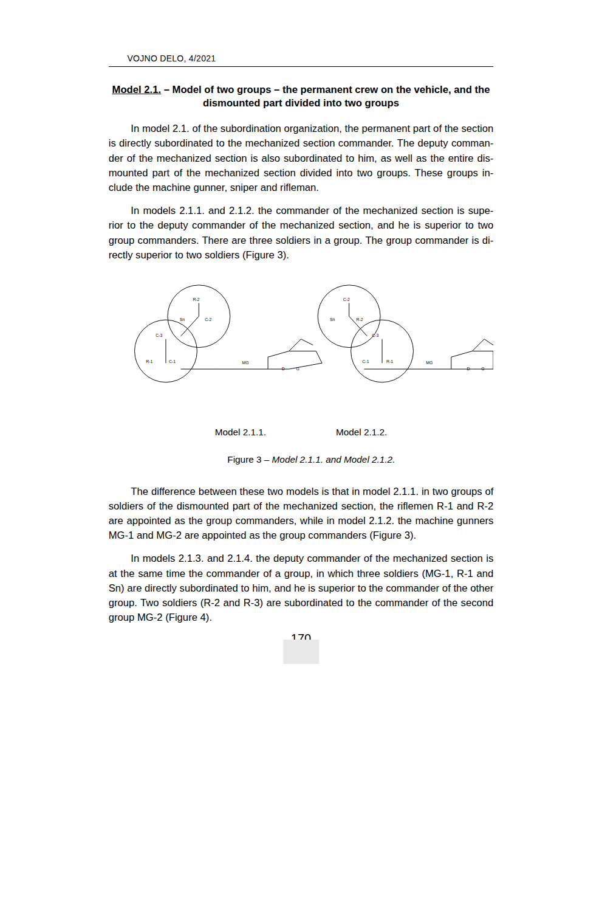VOJNO DELO, 4/2021
Model 2.1. – Model of two groups – the permanent crew on the vehicle, and the dismounted part divided into two groups
In model 2.1. of the subordination organization, the permanent part of the section is directly subordinated to the mechanized section commander. The deputy commander of the mechanized section is also subordinated to him, as well as the entire dismounted part of the mechanized section divided into two groups. These groups include the machine gunner, sniper and rifleman.
In models 2.1.1. and 2.1.2. the commander of the mechanized section is superior to the deputy commander of the mechanized section, and he is superior to two group commanders. There are three soldiers in a group. The group commander is directly superior to two soldiers (Figure 3).
Model 2.1.1. Model 2.1.2.
Figure 3 – Model 2.1.1. and Model 2.1.2.
The difference between these two models is that in model 2.1.1. in two groups of soldiers of the dismounted part of the mechanized section, the riflemen R-1 and R-2 are appointed as the group commanders, while in model 2.1.2. the machine gunners MG-1 and MG-2 are appointed as the group commanders (Figure 3).
In models 2.1.3. and 2.1.4. the deputy commander of the mechanized section is at the same time the commander of a group, in which three soldiers (MG-1, R-1 and Sn) are directly subordinated to him, and he is superior to the commander of the other group. Two soldiers (R-2 and R-3) are subordinated to the commander of the second group MG-2 (Figure 4).
170